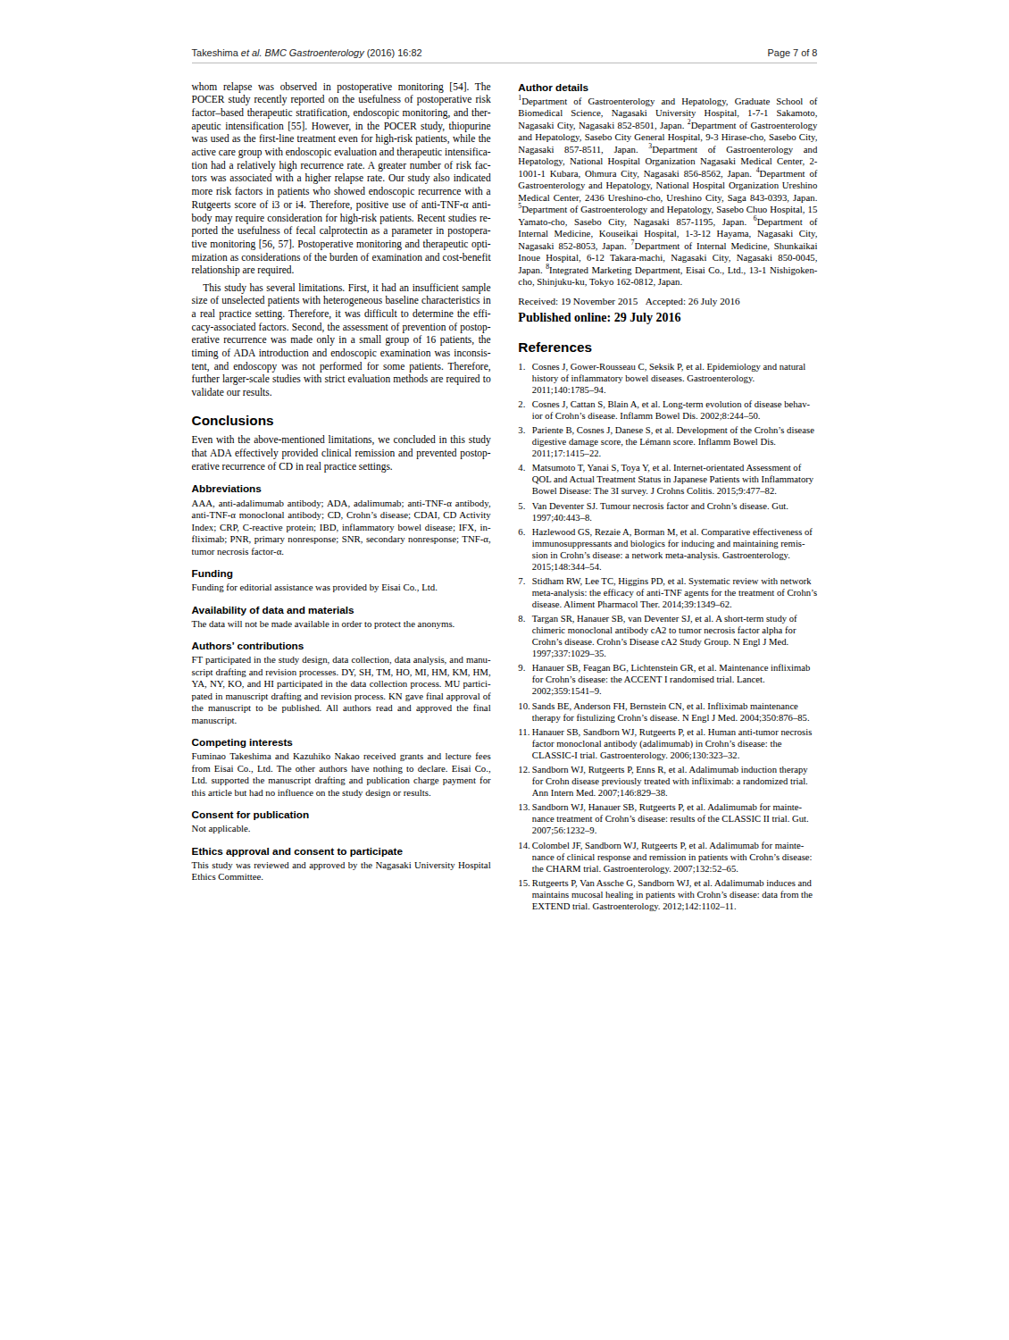Takeshima et al. BMC Gastroenterology (2016) 16:82
Page 7 of 8
whom relapse was observed in postoperative monitoring [54]. The POCER study recently reported on the usefulness of postoperative risk factor–based therapeutic stratification, endoscopic monitoring, and therapeutic intensification [55]. However, in the POCER study, thiopurine was used as the first-line treatment even for high-risk patients, while the active care group with endoscopic evaluation and therapeutic intensification had a relatively high recurrence rate. A greater number of risk factors was associated with a higher relapse rate. Our study also indicated more risk factors in patients who showed endoscopic recurrence with a Rutgeerts score of i3 or i4. Therefore, positive use of anti-TNF-α antibody may require consideration for high-risk patients. Recent studies reported the usefulness of fecal calprotectin as a parameter in postoperative monitoring [56, 57]. Postoperative monitoring and therapeutic optimization as considerations of the burden of examination and cost-benefit relationship are required.
This study has several limitations. First, it had an insufficient sample size of unselected patients with heterogeneous baseline characteristics in a real practice setting. Therefore, it was difficult to determine the efficacy-associated factors. Second, the assessment of prevention of postoperative recurrence was made only in a small group of 16 patients, the timing of ADA introduction and endoscopic examination was inconsistent, and endoscopy was not performed for some patients. Therefore, further larger-scale studies with strict evaluation methods are required to validate our results.
Conclusions
Even with the above-mentioned limitations, we concluded in this study that ADA effectively provided clinical remission and prevented postoperative recurrence of CD in real practice settings.
Abbreviations
AAA, anti-adalimumab antibody; ADA, adalimumab; anti-TNF-α antibody, anti-TNF-α monoclonal antibody; CD, Crohn’s disease; CDAI, CD Activity Index; CRP, C-reactive protein; IBD, inflammatory bowel disease; IFX, infliximab; PNR, primary nonresponse; SNR, secondary nonresponse; TNF-α, tumor necrosis factor-α.
Funding
Funding for editorial assistance was provided by Eisai Co., Ltd.
Availability of data and materials
The data will not be made available in order to protect the anonyms.
Authors’ contributions
FT participated in the study design, data collection, data analysis, and manuscript drafting and revision processes. DY, SH, TM, HO, MI, HM, KM, HM, YA, NY, KO, and HI participated in the data collection process. MU participated in manuscript drafting and revision process. KN gave final approval of the manuscript to be published. All authors read and approved the final manuscript.
Competing interests
Fuminao Takeshima and Kazuhiko Nakao received grants and lecture fees from Eisai Co., Ltd. The other authors have nothing to declare. Eisai Co., Ltd. supported the manuscript drafting and publication charge payment for this article but had no influence on the study design or results.
Consent for publication
Not applicable.
Ethics approval and consent to participate
This study was reviewed and approved by the Nagasaki University Hospital Ethics Committee.
Author details
1Department of Gastroenterology and Hepatology, Graduate School of Biomedical Science, Nagasaki University Hospital, 1-7-1 Sakamoto, Nagasaki City, Nagasaki 852-8501, Japan. 2Department of Gastroenterology and Hepatology, Sasebo City General Hospital, 9-3 Hirase-cho, Sasebo City, Nagasaki 857-8511, Japan. 3Department of Gastroenterology and Hepatology, National Hospital Organization Nagasaki Medical Center, 2-1001-1 Kubara, Ohmura City, Nagasaki 856-8562, Japan. 4Department of Gastroenterology and Hepatology, National Hospital Organization Ureshino Medical Center, 2436 Ureshino-cho, Ureshino City, Saga 843-0393, Japan. 5Department of Gastroenterology and Hepatology, Sasebo Chuo Hospital, 15 Yamato-cho, Sasebo City, Nagasaki 857-1195, Japan. 6Department of Internal Medicine, Kouseikai Hospital, 1-3-12 Hayama, Nagasaki City, Nagasaki 852-8053, Japan. 7Department of Internal Medicine, Shunkaikai Inoue Hospital, 6-12 Takara-machi, Nagasaki City, Nagasaki 850-0045, Japan. 8Integrated Marketing Department, Eisai Co., Ltd., 13-1 Nishigoken-cho, Shinjuku-ku, Tokyo 162-0812, Japan.
Received: 19 November 2015 Accepted: 26 July 2016
Published online: 29 July 2016
References
Cosnes J, Gower-Rousseau C, Seksik P, et al. Epidemiology and natural history of inflammatory bowel diseases. Gastroenterology. 2011;140:1785–94.
Cosnes J, Cattan S, Blain A, et al. Long-term evolution of disease behavior of Crohn’s disease. Inflamm Bowel Dis. 2002;8:244–50.
Pariente B, Cosnes J, Danese S, et al. Development of the Crohn’s disease digestive damage score, the Lémann score. Inflamm Bowel Dis. 2011;17:1415–22.
Matsumoto T, Yanai S, Toya Y, et al. Internet-orientated Assessment of QOL and Actual Treatment Status in Japanese Patients with Inflammatory Bowel Disease: The 3I survey. J Crohns Colitis. 2015;9:477–82.
Van Deventer SJ. Tumour necrosis factor and Crohn’s disease. Gut. 1997;40:443–8.
Hazlewood GS, Rezaie A, Borman M, et al. Comparative effectiveness of immunosuppressants and biologics for inducing and maintaining remission in Crohn’s disease: a network meta-analysis. Gastroenterology. 2015;148:344–54.
Stidham RW, Lee TC, Higgins PD, et al. Systematic review with network meta-analysis: the efficacy of anti-TNF agents for the treatment of Crohn’s disease. Aliment Pharmacol Ther. 2014;39:1349–62.
Targan SR, Hanauer SB, van Deventer SJ, et al. A short-term study of chimeric monoclonal antibody cA2 to tumor necrosis factor alpha for Crohn’s disease. Crohn’s Disease cA2 Study Group. N Engl J Med. 1997;337:1029–35.
Hanauer SB, Feagan BG, Lichtenstein GR, et al. Maintenance infliximab for Crohn’s disease: the ACCENT I randomised trial. Lancet. 2002;359:1541–9.
Sands BE, Anderson FH, Bernstein CN, et al. Infliximab maintenance therapy for fistulizing Crohn’s disease. N Engl J Med. 2004;350:876–85.
Hanauer SB, Sandborn WJ, Rutgeerts P, et al. Human anti-tumor necrosis factor monoclonal antibody (adalimumab) in Crohn’s disease: the CLASSIC-I trial. Gastroenterology. 2006;130:323–32.
Sandborn WJ, Rutgeerts P, Enns R, et al. Adalimumab induction therapy for Crohn disease previously treated with infliximab: a randomized trial. Ann Intern Med. 2007;146:829–38.
Sandborn WJ, Hanauer SB, Rutgeerts P, et al. Adalimumab for maintenance treatment of Crohn’s disease: results of the CLASSIC II trial. Gut. 2007;56:1232–9.
Colombel JF, Sandborn WJ, Rutgeerts P, et al. Adalimumab for maintenance of clinical response and remission in patients with Crohn’s disease: the CHARM trial. Gastroenterology. 2007;132:52–65.
Rutgeerts P, Van Assche G, Sandborn WJ, et al. Adalimumab induces and maintains mucosal healing in patients with Crohn’s disease: data from the EXTEND trial. Gastroenterology. 2012;142:1102–11.